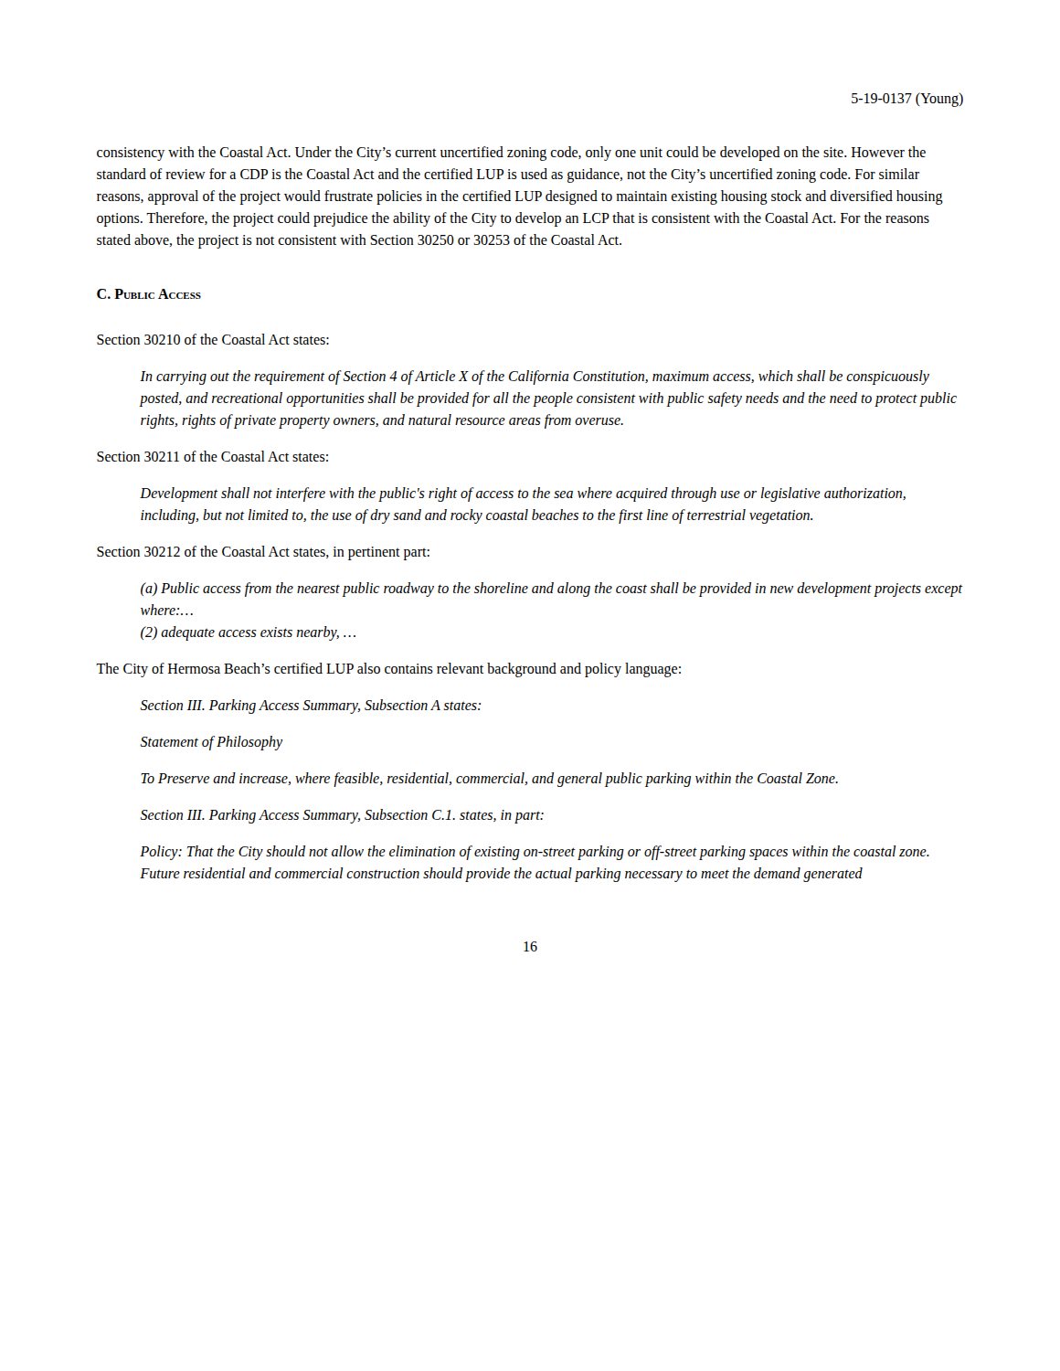5-19-0137 (Young)
consistency with the Coastal Act. Under the City’s current uncertified zoning code, only one unit could be developed on the site. However the standard of review for a CDP is the Coastal Act and the certified LUP is used as guidance, not the City’s uncertified zoning code. For similar reasons, approval of the project would frustrate policies in the certified LUP designed to maintain existing housing stock and diversified housing options. Therefore, the project could prejudice the ability of the City to develop an LCP that is consistent with the Coastal Act. For the reasons stated above, the project is not consistent with Section 30250 or 30253 of the Coastal Act.
C. Public Access
Section 30210 of the Coastal Act states:
In carrying out the requirement of Section 4 of Article X of the California Constitution, maximum access, which shall be conspicuously posted, and recreational opportunities shall be provided for all the people consistent with public safety needs and the need to protect public rights, rights of private property owners, and natural resource areas from overuse.
Section 30211 of the Coastal Act states:
Development shall not interfere with the public's right of access to the sea where acquired through use or legislative authorization, including, but not limited to, the use of dry sand and rocky coastal beaches to the first line of terrestrial vegetation.
Section 30212 of the Coastal Act states, in pertinent part:
(a) Public access from the nearest public roadway to the shoreline and along the coast shall be provided in new development projects except where:…
(2) adequate access exists nearby, …
The City of Hermosa Beach’s certified LUP also contains relevant background and policy language:
Section III. Parking Access Summary, Subsection A states:
Statement of Philosophy
To Preserve and increase, where feasible, residential, commercial, and general public parking within the Coastal Zone.
Section III. Parking Access Summary, Subsection C.1. states, in part:
Policy: That the City should not allow the elimination of existing on-street parking or off-street parking spaces within the coastal zone. Future residential and commercial construction should provide the actual parking necessary to meet the demand generated
16